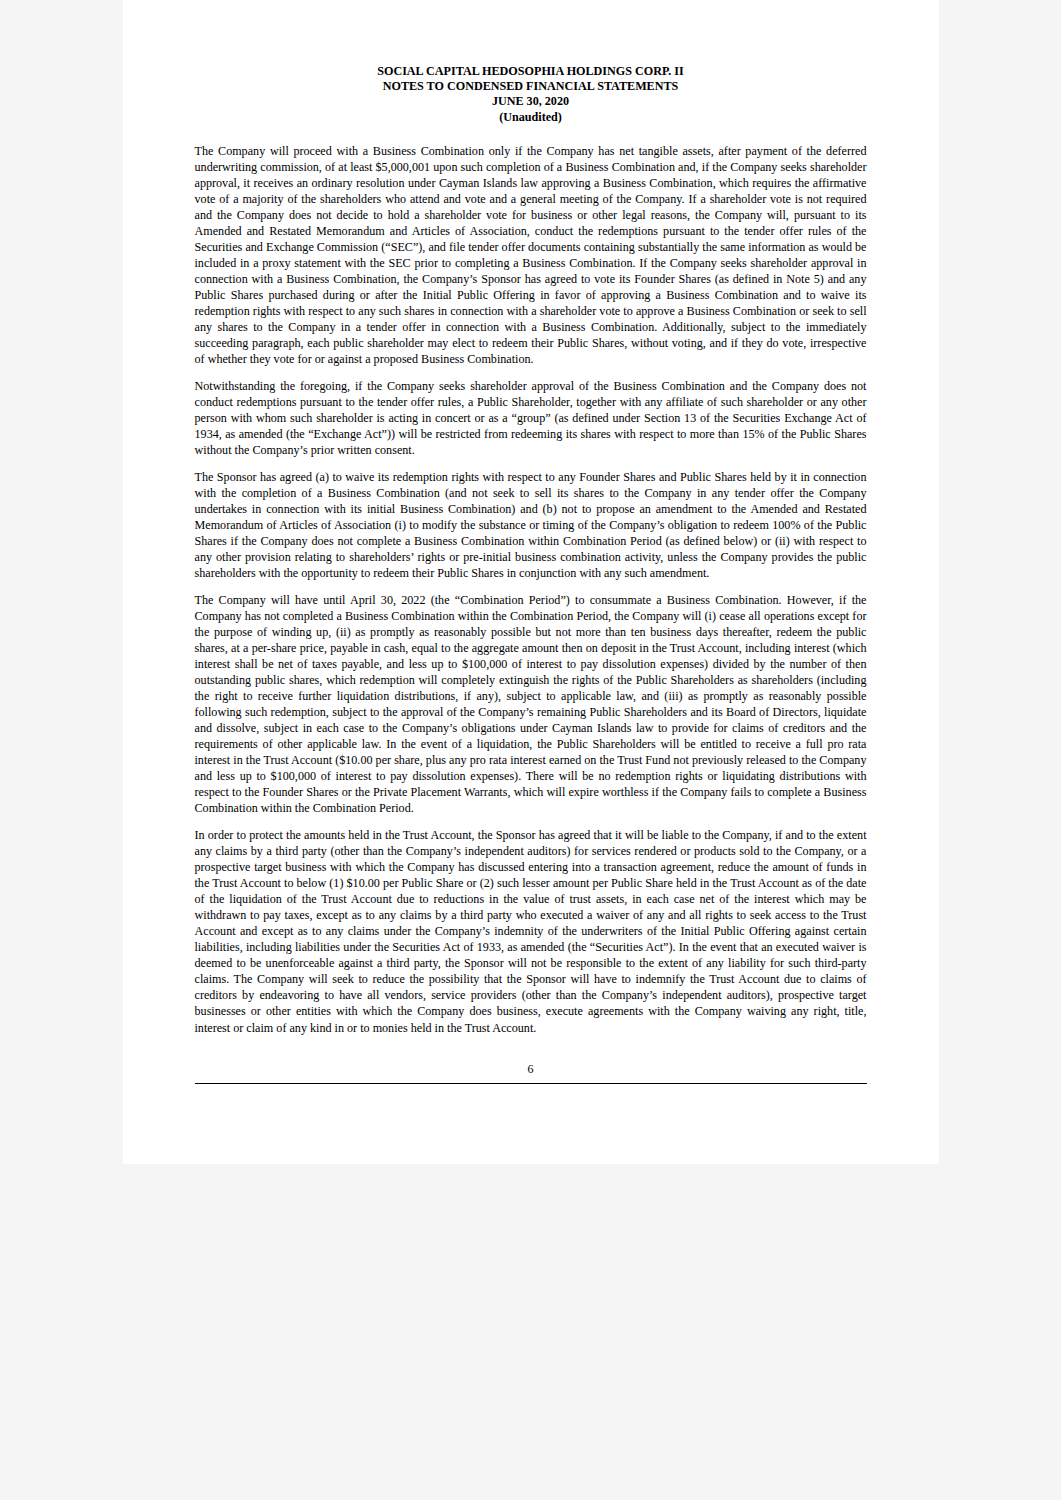SOCIAL CAPITAL HEDOSOPHIA HOLDINGS CORP. II
NOTES TO CONDENSED FINANCIAL STATEMENTS
JUNE 30, 2020
(Unaudited)
The Company will proceed with a Business Combination only if the Company has net tangible assets, after payment of the deferred underwriting commission, of at least $5,000,001 upon such completion of a Business Combination and, if the Company seeks shareholder approval, it receives an ordinary resolution under Cayman Islands law approving a Business Combination, which requires the affirmative vote of a majority of the shareholders who attend and vote and a general meeting of the Company. If a shareholder vote is not required and the Company does not decide to hold a shareholder vote for business or other legal reasons, the Company will, pursuant to its Amended and Restated Memorandum and Articles of Association, conduct the redemptions pursuant to the tender offer rules of the Securities and Exchange Commission (“SEC”), and file tender offer documents containing substantially the same information as would be included in a proxy statement with the SEC prior to completing a Business Combination. If the Company seeks shareholder approval in connection with a Business Combination, the Company’s Sponsor has agreed to vote its Founder Shares (as defined in Note 5) and any Public Shares purchased during or after the Initial Public Offering in favor of approving a Business Combination and to waive its redemption rights with respect to any such shares in connection with a shareholder vote to approve a Business Combination or seek to sell any shares to the Company in a tender offer in connection with a Business Combination. Additionally, subject to the immediately succeeding paragraph, each public shareholder may elect to redeem their Public Shares, without voting, and if they do vote, irrespective of whether they vote for or against a proposed Business Combination.
Notwithstanding the foregoing, if the Company seeks shareholder approval of the Business Combination and the Company does not conduct redemptions pursuant to the tender offer rules, a Public Shareholder, together with any affiliate of such shareholder or any other person with whom such shareholder is acting in concert or as a “group” (as defined under Section 13 of the Securities Exchange Act of 1934, as amended (the “Exchange Act”)) will be restricted from redeeming its shares with respect to more than 15% of the Public Shares without the Company’s prior written consent.
The Sponsor has agreed (a) to waive its redemption rights with respect to any Founder Shares and Public Shares held by it in connection with the completion of a Business Combination (and not seek to sell its shares to the Company in any tender offer the Company undertakes in connection with its initial Business Combination) and (b) not to propose an amendment to the Amended and Restated Memorandum of Articles of Association (i) to modify the substance or timing of the Company’s obligation to redeem 100% of the Public Shares if the Company does not complete a Business Combination within Combination Period (as defined below) or (ii) with respect to any other provision relating to shareholders’ rights or pre-initial business combination activity, unless the Company provides the public shareholders with the opportunity to redeem their Public Shares in conjunction with any such amendment.
The Company will have until April 30, 2022 (the “Combination Period”) to consummate a Business Combination. However, if the Company has not completed a Business Combination within the Combination Period, the Company will (i) cease all operations except for the purpose of winding up, (ii) as promptly as reasonably possible but not more than ten business days thereafter, redeem the public shares, at a per-share price, payable in cash, equal to the aggregate amount then on deposit in the Trust Account, including interest (which interest shall be net of taxes payable, and less up to $100,000 of interest to pay dissolution expenses) divided by the number of then outstanding public shares, which redemption will completely extinguish the rights of the Public Shareholders as shareholders (including the right to receive further liquidation distributions, if any), subject to applicable law, and (iii) as promptly as reasonably possible following such redemption, subject to the approval of the Company’s remaining Public Shareholders and its Board of Directors, liquidate and dissolve, subject in each case to the Company’s obligations under Cayman Islands law to provide for claims of creditors and the requirements of other applicable law. In the event of a liquidation, the Public Shareholders will be entitled to receive a full pro rata interest in the Trust Account ($10.00 per share, plus any pro rata interest earned on the Trust Fund not previously released to the Company and less up to $100,000 of interest to pay dissolution expenses). There will be no redemption rights or liquidating distributions with respect to the Founder Shares or the Private Placement Warrants, which will expire worthless if the Company fails to complete a Business Combination within the Combination Period.
In order to protect the amounts held in the Trust Account, the Sponsor has agreed that it will be liable to the Company, if and to the extent any claims by a third party (other than the Company’s independent auditors) for services rendered or products sold to the Company, or a prospective target business with which the Company has discussed entering into a transaction agreement, reduce the amount of funds in the Trust Account to below (1) $10.00 per Public Share or (2) such lesser amount per Public Share held in the Trust Account as of the date of the liquidation of the Trust Account due to reductions in the value of trust assets, in each case net of the interest which may be withdrawn to pay taxes, except as to any claims by a third party who executed a waiver of any and all rights to seek access to the Trust Account and except as to any claims under the Company’s indemnity of the underwriters of the Initial Public Offering against certain liabilities, including liabilities under the Securities Act of 1933, as amended (the “Securities Act”). In the event that an executed waiver is deemed to be unenforceable against a third party, the Sponsor will not be responsible to the extent of any liability for such third-party claims. The Company will seek to reduce the possibility that the Sponsor will have to indemnify the Trust Account due to claims of creditors by endeavoring to have all vendors, service providers (other than the Company’s independent auditors), prospective target businesses or other entities with which the Company does business, execute agreements with the Company waiving any right, title, interest or claim of any kind in or to monies held in the Trust Account.
6